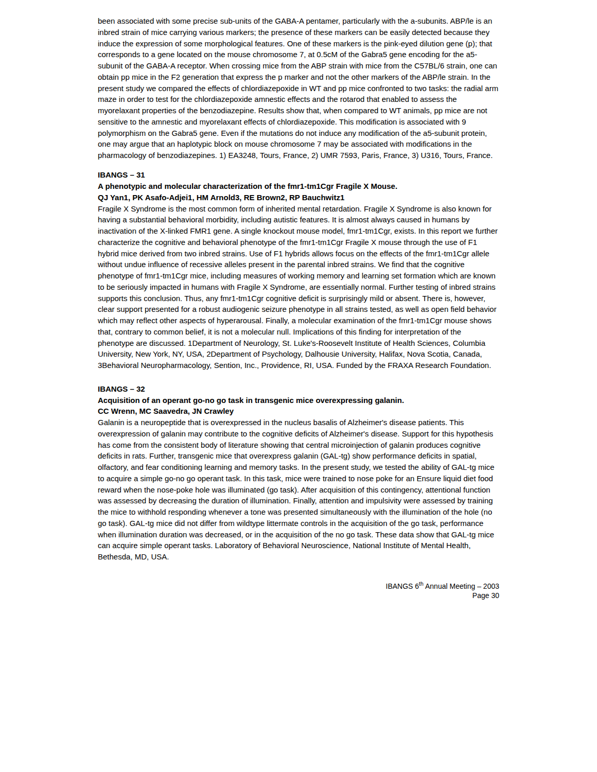been associated with some precise sub-units of the GABA-A pentamer, particularly with the a-subunits. ABP/le is an inbred strain of mice carrying various markers; the presence of these markers can be easily detected because they induce the expression of some morphological features. One of these markers is the pink-eyed dilution gene (p); that corresponds to a gene located on the mouse chromosome 7, at 0.5cM of the Gabra5 gene encoding for the a5-subunit of the GABA-A receptor. When crossing mice from the ABP strain with mice from the C57BL/6 strain, one can obtain pp mice in the F2 generation that express the p marker and not the other markers of the ABP/le strain. In the present study we compared the effects of chlordiazepoxide in WT and pp mice confronted to two tasks: the radial arm maze in order to test for the chlordiazepoxide amnestic effects and the rotarod that enabled to assess the myorelaxant properties of the benzodiazepine. Results show that, when compared to WT animals, pp mice are not sensitive to the amnestic and myorelaxant effects of chlordiazepoxide. This modification is associated with 9 polymorphism on the Gabra5 gene. Even if the mutations do not induce any modification of the a5-subunit protein, one may argue that an haplotypic block on mouse chromosome 7 may be associated with modifications in the pharmacology of benzodiazepines. 1) EA3248, Tours, France, 2) UMR 7593, Paris, France, 3) U316, Tours, France.
IBANGS – 31
A phenotypic and molecular characterization of the fmr1-tm1Cgr Fragile X Mouse.
QJ Yan1, PK Asafo-Adjei1, HM Arnold3, RE Brown2, RP Bauchwitz1
Fragile X Syndrome is the most common form of inherited mental retardation. Fragile X Syndrome is also known for having a substantial behavioral morbidity, including autistic features. It is almost always caused in humans by inactivation of the X-linked FMR1 gene. A single knockout mouse model, fmr1-tm1Cgr, exists. In this report we further characterize the cognitive and behavioral phenotype of the fmr1-tm1Cgr Fragile X mouse through the use of F1 hybrid mice derived from two inbred strains. Use of F1 hybrids allows focus on the effects of the fmr1-tm1Cgr allele without undue influence of recessive alleles present in the parental inbred strains. We find that the cognitive phenotype of fmr1-tm1Cgr mice, including measures of working memory and learning set formation which are known to be seriously impacted in humans with Fragile X Syndrome, are essentially normal. Further testing of inbred strains supports this conclusion. Thus, any fmr1-tm1Cgr cognitive deficit is surprisingly mild or absent. There is, however, clear support presented for a robust audiogenic seizure phenotype in all strains tested, as well as open field behavior which may reflect other aspects of hyperarousal. Finally, a molecular examination of the fmr1-tm1Cgr mouse shows that, contrary to common belief, it is not a molecular null. Implications of this finding for interpretation of the phenotype are discussed. 1Department of Neurology, St. Luke's-Roosevelt Institute of Health Sciences, Columbia University, New York, NY, USA, 2Department of Psychology, Dalhousie University, Halifax, Nova Scotia, Canada, 3Behavioral Neuropharmacology, Sention, Inc., Providence, RI, USA. Funded by the FRAXA Research Foundation.
IBANGS – 32
Acquisition of an operant go-no go task in transgenic mice overexpressing galanin.
CC Wrenn, MC Saavedra, JN Crawley
Galanin is a neuropeptide that is overexpressed in the nucleus basalis of Alzheimer's disease patients. This overexpression of galanin may contribute to the cognitive deficits of Alzheimer's disease. Support for this hypothesis has come from the consistent body of literature showing that central microinjection of galanin produces cognitive deficits in rats. Further, transgenic mice that overexpress galanin (GAL-tg) show performance deficits in spatial, olfactory, and fear conditioning learning and memory tasks. In the present study, we tested the ability of GAL-tg mice to acquire a simple go-no go operant task. In this task, mice were trained to nose poke for an Ensure liquid diet food reward when the nose-poke hole was illuminated (go task). After acquisition of this contingency, attentional function was assessed by decreasing the duration of illumination. Finally, attention and impulsivity were assessed by training the mice to withhold responding whenever a tone was presented simultaneously with the illumination of the hole (no go task). GAL-tg mice did not differ from wildtype littermate controls in the acquisition of the go task, performance when illumination duration was decreased, or in the acquisition of the no go task. These data show that GAL-tg mice can acquire simple operant tasks. Laboratory of Behavioral Neuroscience, National Institute of Mental Health, Bethesda, MD, USA.
IBANGS 6th Annual Meeting – 2003
Page 30